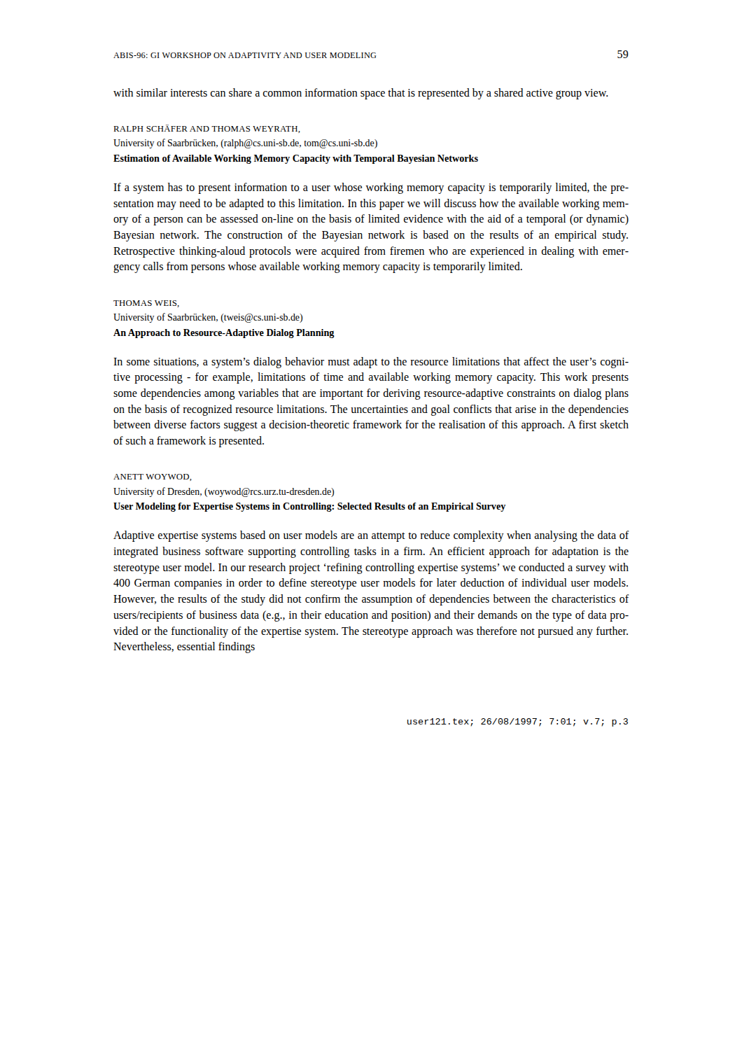ABIS-96: GI Workshop on Adaptivity and User Modeling 59
with similar interests can share a common information space that is represented by a shared active group view.
Ralph Schäfer and Thomas Weyrath,
University of Saarbrücken, (ralph@cs.uni-sb.de, tom@cs.uni-sb.de)
Estimation of Available Working Memory Capacity with Temporal Bayesian Networks
If a system has to present information to a user whose working memory capacity is temporarily limited, the presentation may need to be adapted to this limitation. In this paper we will discuss how the available working memory of a person can be assessed on-line on the basis of limited evidence with the aid of a temporal (or dynamic) Bayesian network. The construction of the Bayesian network is based on the results of an empirical study. Retrospective thinking-aloud protocols were acquired from firemen who are experienced in dealing with emergency calls from persons whose available working memory capacity is temporarily limited.
Thomas Weis,
University of Saarbrücken, (tweis@cs.uni-sb.de)
An Approach to Resource-Adaptive Dialog Planning
In some situations, a system’s dialog behavior must adapt to the resource limitations that affect the user’s cognitive processing - for example, limitations of time and available working memory capacity. This work presents some dependencies among variables that are important for deriving resource-adaptive constraints on dialog plans on the basis of recognized resource limitations. The uncertainties and goal conflicts that arise in the dependencies between diverse factors suggest a decision-theoretic framework for the realisation of this approach. A first sketch of such a framework is presented.
Anett Woywod,
University of Dresden, (woywod@rcs.urz.tu-dresden.de)
User Modeling for Expertise Systems in Controlling: Selected Results of an Empirical Survey
Adaptive expertise systems based on user models are an attempt to reduce complexity when analysing the data of integrated business software supporting controlling tasks in a firm. An efficient approach for adaptation is the stereotype user model. In our research project ‘refining controlling expertise systems’ we conducted a survey with 400 German companies in order to define stereotype user models for later deduction of individual user models. However, the results of the study did not confirm the assumption of dependencies between the characteristics of users/recipients of business data (e.g., in their education and position) and their demands on the type of data provided or the functionality of the expertise system. The stereotype approach was therefore not pursued any further. Nevertheless, essential findings
user121.tex; 26/08/1997; 7:01; v.7; p.3